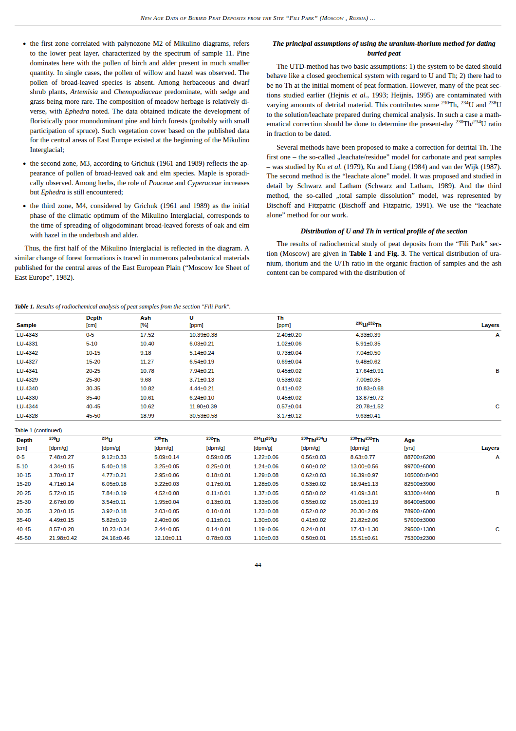New Age Data of Buried Peat Deposits from the Site “Fili Park” (Moscow , Russia) ...
the first zone correlated with palynozone M2 of Mikulino diagrams, refers to the lower peat layer, characterized by the spectrum of sample 11. Pine dominates here with the pollen of birch and alder present in much smaller quantity. In single cases, the pollen of willow and hazel was observed. The pollen of broad-leaved species is absent. Among herbaceous and dwarf shrub plants, Artemisia and Chenopodiaceae predominate, with sedge and grass being more rare. The composition of meadow herbage is relatively diverse, with Ephedra noted. The data obtained indicate the development of floristically poor monodominant pine and birch forests (probably with small participation of spruce). Such vegetation cover based on the published data for the central areas of East Europe existed at the beginning of the Mikulino Interglacial;
the second zone, M3, according to Grichuk (1961 and 1989) reflects the appearance of pollen of broad-leaved oak and elm species. Maple is sporadically observed. Among herbs, the role of Poaceae and Cyperaceae increases but Ephedra is still encountered;
the third zone, M4, considered by Grichuk (1961 and 1989) as the initial phase of the climatic optimum of the Mikulino Interglacial, corresponds to the time of spreading of oligodominant broad-leaved forests of oak and elm with hazel in the underbush and alder.
Thus, the first half of the Mikulino Interglacial is reflected in the diagram. A similar change of forest formations is traced in numerous paleobotanical materials published for the central areas of the East European Plain (“Moscow Ice Sheet of East Europe”, 1982).
The principal assumptions of using the uranium-thorium method for dating buried peat
The UTD-method has two basic assumptions: 1) the system to be dated should behave like a closed geochemical system with regard to U and Th; 2) there had to be no Th at the initial moment of peat formation. However, many of the peat sections studied earlier (Hejnis et al., 1993; Heijnis, 1995) are contaminated with varying amounts of detrital material. This contributes some 230Th, 234U and 238U to the solution/leachate prepared during chemical analysis. In such a case a mathematical correction should be done to determine the present-day 230Th/234U ratio in fraction to be dated.
Several methods have been proposed to make a correction for detrital Th. The first one – the so-called „leachate/residue” model for carbonate and peat samples – was studied by Ku et al. (1979), Ku and Liang (1984) and van der Wijk (1987). The second method is the “leachate alone” model. It was proposed and studied in detail by Schwarz and Latham (Schwarz and Latham, 1989). And the third method, the so-called „total sample dissolution” model, was represented by Bischoff and Fitzpatric (Bischoff and Fitzpatric, 1991). We use the “leachate alone” method for our work.
Distribution of U and Th in vertical profile of the section
The results of radiochemical study of peat deposits from the “Fili Park” section (Moscow) are given in Table 1 and Fig. 3. The vertical distribution of uranium, thorium and the U/Th ratio in the organic fraction of samples and the ash content can be compared with the distribution of
Table 1. Results of radiochemical analysis of peat samples from the section "Fili Park".
| Sample | Depth [cm] | Ash [%] | U [ppm] | Th [ppm] | 238 U/ 232 Th | Layers |
| --- | --- | --- | --- | --- | --- | --- |
| LU-4343 | 0-5 | 17.52 | 10.39±0.38 | 2.40±0.20 | 4.33±0.39 | A |
| LU-4331 | 5-10 | 10.40 | 6.03±0.21 | 1.02±0.06 | 5.91±0.35 | |
| LU-4342 | 10-15 | 9.18 | 5.14±0.24 | 0.73±0.04 | 7.04±0.50 | |
| LU-4327 | 15-20 | 11.27 | 6.54±0.19 | 0.69±0.04 | 9.48±0.62 | |
| LU-4341 | 20-25 | 10.78 | 7.94±0.21 | 0.45±0.02 | 17.64±0.91 | B |
| LU-4329 | 25-30 | 9.68 | 3.71±0.13 | 0.53±0.02 | 7.00±0.35 | |
| LU-4340 | 30-35 | 10.82 | 4.44±0.21 | 0.41±0.02 | 10.83±0.68 | |
| LU-4330 | 35-40 | 10.61 | 6.24±0.10 | 0.45±0.02 | 13.87±0.72 | |
| LU-4344 | 40-45 | 10.62 | 11.90±0.39 | 0.57±0.04 | 20.78±1.52 | C |
| LU-4328 | 45-50 | 18.99 | 30.53±0.58 | 3.17±0.12 | 9.63±0.41 | |
Table 1 (continued)
| Depth [cm] | 238 U [dpm/g] | 234 U [dpm/g] | 230 Th [dpm/g] | 232 Th [dpm/g] | 234 U/ 238 U [dpm/g] | 230 Th/ 234 U [dpm/g] | 230 Th/ 232 Th [dpm/g] | Age [yrs] | Layers |
| --- | --- | --- | --- | --- | --- | --- | --- | --- | --- |
| 0-5 | 7.48±0.27 | 9.12±0.33 | 5.09±0.14 | 0.59±0.05 | 1.22±0.06 | 0.56±0.03 | 8.63±0.77 | 88700±6200 | A |
| 5-10 | 4.34±0.15 | 5.40±0.18 | 3.25±0.05 | 0.25±0.01 | 1.24±0.06 | 0.60±0.02 | 13.00±0.56 | 99700±6000 | |
| 10-15 | 3.70±0.17 | 4.77±0.21 | 2.95±0.06 | 0.18±0.01 | 1.29±0.08 | 0.62±0.03 | 16.39±0.97 | 105000±8400 | |
| 15-20 | 4.71±0.14 | 6.05±0.18 | 3.22±0.03 | 0.17±0.01 | 1.28±0.05 | 0.53±0.02 | 18.94±1.13 | 82500±3900 | |
| 20-25 | 5.72±0.15 | 7.84±0.19 | 4.52±0.08 | 0.11±0.01 | 1.37±0.05 | 0.58±0.02 | 41.09±3.81 | 93300±4400 | B |
| 25-30 | 2.67±0.09 | 3.54±0.11 | 1.95±0.04 | 0.13±0.01 | 1.33±0.06 | 0.55±0.02 | 15.00±1.19 | 86400±5000 | |
| 30-35 | 3.20±0.15 | 3.92±0.18 | 2.03±0.05 | 0.10±0.01 | 1.23±0.08 | 0.52±0.02 | 20.30±2.09 | 78900±6000 | |
| 35-40 | 4.49±0.15 | 5.82±0.19 | 2.40±0.06 | 0.11±0.01 | 1.30±0.06 | 0.41±0.02 | 21.82±2.06 | 57600±3000 | |
| 40-45 | 8.57±0.28 | 10.23±0.34 | 2.44±0.05 | 0.14±0.01 | 1.19±0.06 | 0.24±0.01 | 17.43±1.30 | 29500±1300 | C |
| 45-50 | 21.98±0.42 | 24.16±0.46 | 12.10±0.11 | 0.78±0.03 | 1.10±0.03 | 0.50±0.01 | 15.51±0.61 | 75300±2300 | |
44